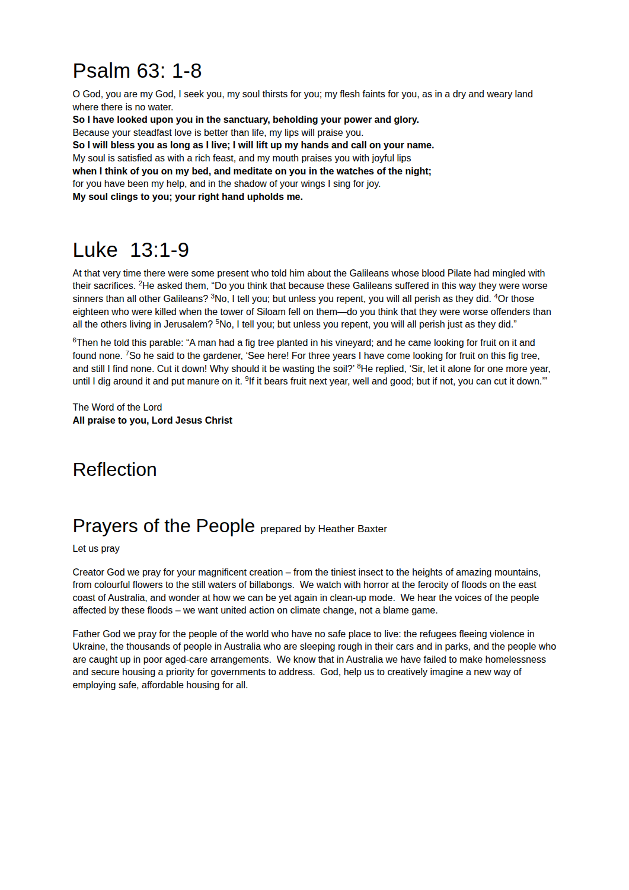Psalm 63: 1-8
O God, you are my God, I seek you, my soul thirsts for you; my flesh faints for you, as in a dry and weary land where there is no water.
So I have looked upon you in the sanctuary, beholding your power and glory.
Because your steadfast love is better than life, my lips will praise you.
So I will bless you as long as I live; I will lift up my hands and call on your name.
My soul is satisfied as with a rich feast, and my mouth praises you with joyful lips
when I think of you on my bed, and meditate on you in the watches of the night;
for you have been my help, and in the shadow of your wings I sing for joy.
My soul clings to you; your right hand upholds me.
Luke 13:1-9
At that very time there were some present who told him about the Galileans whose blood Pilate had mingled with their sacrifices. 2He asked them, “Do you think that because these Galileans suffered in this way they were worse sinners than all other Galileans? 3No, I tell you; but unless you repent, you will all perish as they did. 4Or those eighteen who were killed when the tower of Siloam fell on them—do you think that they were worse offenders than all the others living in Jerusalem? 5No, I tell you; but unless you repent, you will all perish just as they did.”
6Then he told this parable: “A man had a fig tree planted in his vineyard; and he came looking for fruit on it and found none. 7So he said to the gardener, ‘See here! For three years I have come looking for fruit on this fig tree, and still I find none. Cut it down! Why should it be wasting the soil?’ 8He replied, ‘Sir, let it alone for one more year, until I dig around it and put manure on it. 9If it bears fruit next year, well and good; but if not, you can cut it down.’”
The Word of the Lord
All praise to you, Lord Jesus Christ
Reflection
Prayers of the People prepared by Heather Baxter
Let us pray
Creator God we pray for your magnificent creation – from the tiniest insect to the heights of amazing mountains, from colourful flowers to the still waters of billabongs. We watch with horror at the ferocity of floods on the east coast of Australia, and wonder at how we can be yet again in clean-up mode. We hear the voices of the people affected by these floods – we want united action on climate change, not a blame game.
Father God we pray for the people of the world who have no safe place to live: the refugees fleeing violence in Ukraine, the thousands of people in Australia who are sleeping rough in their cars and in parks, and the people who are caught up in poor aged-care arrangements. We know that in Australia we have failed to make homelessness and secure housing a priority for governments to address. God, help us to creatively imagine a new way of employing safe, affordable housing for all.